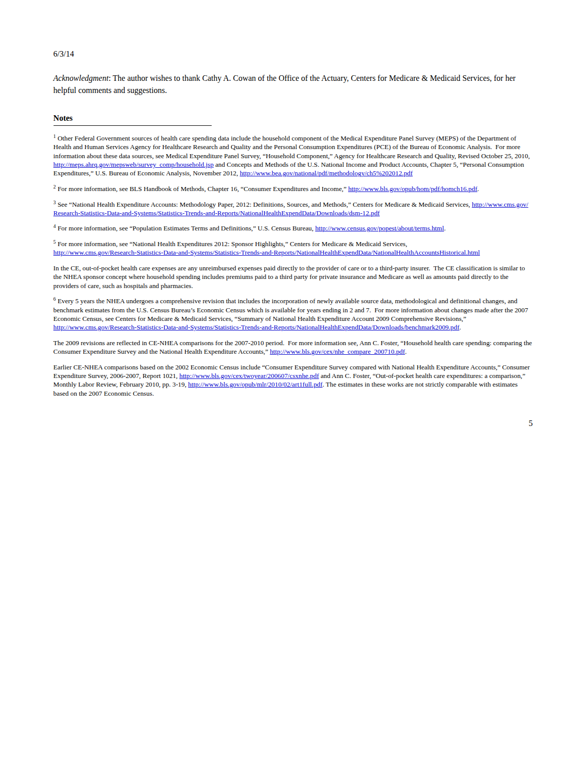6/3/14
Acknowledgment: The author wishes to thank Cathy A. Cowan of the Office of the Actuary, Centers for Medicare & Medicaid Services, for her helpful comments and suggestions.
Notes
1 Other Federal Government sources of health care spending data include the household component of the Medical Expenditure Panel Survey (MEPS) of the Department of Health and Human Services Agency for Healthcare Research and Quality and the Personal Consumption Expenditures (PCE) of the Bureau of Economic Analysis. For more information about these data sources, see Medical Expenditure Panel Survey, “Household Component,” Agency for Healthcare Research and Quality, Revised October 25, 2010, http://meps.ahrq.gov/mepsweb/survey_comp/household.jsp and Concepts and Methods of the U.S. National Income and Product Accounts, Chapter 5, “Personal Consumption Expenditures,” U.S. Bureau of Economic Analysis, November 2012, http://www.bea.gov/national/pdf/methodology/ch5%202012.pdf
2 For more information, see BLS Handbook of Methods, Chapter 16, “Consumer Expenditures and Income,” http://www.bls.gov/opub/hom/pdf/homch16.pdf.
3 See “National Health Expenditure Accounts: Methodology Paper, 2012: Definitions, Sources, and Methods,” Centers for Medicare & Medicaid Services, http://www.cms.gov/Research-Statistics-Data-and-Systems/Statistics-Trends-and-Reports/NationalHealthExpendData/Downloads/dsm-12.pdf
4 For more information, see “Population Estimates Terms and Definitions,” U.S. Census Bureau, http://www.census.gov/popest/about/terms.html.
5 For more information, see “National Health Expenditures 2012: Sponsor Highlights,” Centers for Medicare & Medicaid Services,
http://www.cms.gov/Research-Statistics-Data-and-Systems/Statistics-Trends-and-Reports/NationalHealthExpendData/NationalHealthAccountsHistorical.html
In the CE, out-of-pocket health care expenses are any unreimbursed expenses paid directly to the provider of care or to a third-party insurer. The CE classification is similar to the NHEA sponsor concept where household spending includes premiums paid to a third party for private insurance and Medicare as well as amounts paid directly to the providers of care, such as hospitals and pharmacies.
6 Every 5 years the NHEA undergoes a comprehensive revision that includes the incorporation of newly available source data, methodological and definitional changes, and benchmark estimates from the U.S. Census Bureau’s Economic Census which is available for years ending in 2 and 7. For more information about changes made after the 2007 Economic Census, see Centers for Medicare & Medicaid Services, “Summary of National Health Expenditure Account 2009 Comprehensive Revisions,”
http://www.cms.gov/Research-Statistics-Data-and-Systems/Statistics-Trends-and-Reports/NationalHealthExpendData/Downloads/benchmark2009.pdf.
The 2009 revisions are reflected in CE-NHEA comparisons for the 2007-2010 period. For more information see, Ann C. Foster, “Household health care spending: comparing the Consumer Expenditure Survey and the National Health Expenditure Accounts,” http://www.bls.gov/cex/nhe_compare_200710.pdf.
Earlier CE-NHEA comparisons based on the 2002 Economic Census include “Consumer Expenditure Survey compared with National Health Expenditure Accounts,” Consumer Expenditure Survey, 2006-2007, Report 1021, http://www.bls.gov/cex/twoyear/200607/csxnhe.pdf and Ann C. Foster, “Out-of-pocket health care expenditures: a comparison,” Monthly Labor Review, February 2010, pp. 3-19, http://www.bls.gov/opub/mlr/2010/02/art1full.pdf. The estimates in these works are not strictly comparable with estimates based on the 2007 Economic Census.
5